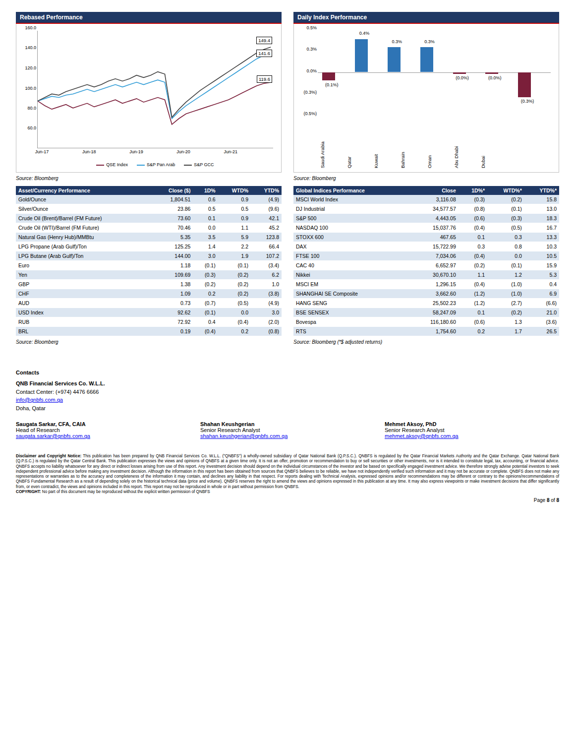Rebased Performance
160.0
140.0
120.0
100.0
80.0
60.0
149.4
141.6
119.6
Jun-17 Jun-18 Jun-19 Jun-20 Jun-21
QSE Index S&P Pan Arab S&P GCC
Source: Bloomberg
Daily Index Performance
0.5%
0.3%
0.0%
(0.3%)
(0.5%)
(0.1%)
0.4%
0.3%
0.3%
(0.0%)
(0.0%)
(0.3%)
Saudi Arabia
Qatar
Kuwait
Bahrain
Oman
Abu Dhabi
Dubai
Source: Bloomberg
| Asset/Currency Performance | Close ($) | 1D% | WTD% | YTD% |
| --- | --- | --- | --- | --- |
| Gold/Ounce | 1,804.51 | 0.6 | 0.9 | (4.9) |
| Silver/Ounce | 23.86 | 0.5 | 0.5 | (9.6) |
| Crude Oil (Brent)/Barrel (FM Future) | 73.60 | 0.1 | 0.9 | 42.1 |
| Crude Oil (WTI)/Barrel (FM Future) | 70.46 | 0.0 | 1.1 | 45.2 |
| Natural Gas (Henry Hub)/MMBtu | 5.35 | 3.5 | 5.9 | 123.8 |
| LPG Propane (Arab Gulf)/Ton | 125.25 | 1.4 | 2.2 | 66.4 |
| LPG Butane (Arab Gulf)/Ton | 144.00 | 3.0 | 1.9 | 107.2 |
| Euro | 1.18 | (0.1) | (0.1) | (3.4) |
| Yen | 109.69 | (0.3) | (0.2) | 6.2 |
| GBP | 1.38 | (0.2) | (0.2) | 1.0 |
| CHF | 1.09 | 0.2 | (0.2) | (3.8) |
| AUD | 0.73 | (0.7) | (0.5) | (4.9) |
| USD Index | 92.62 | (0.1) | 0.0 | 3.0 |
| RUB | 72.92 | 0.4 | (0.4) | (2.0) |
| BRL | 0.19 | (0.4) | 0.2 | (0.8) |
Source: Bloomberg
| Global Indices Performance | Close | 1D%* | WTD%* | YTD%* |
| --- | --- | --- | --- | --- |
| MSCI World Index | 3,116.08 | (0.3) | (0.2) | 15.8 |
| DJ Industrial | 34,577.57 | (0.8) | (0.1) | 13.0 |
| S&P 500 | 4,443.05 | (0.6) | (0.3) | 18.3 |
| NASDAQ 100 | 15,037.76 | (0.4) | (0.5) | 16.7 |
| STOXX 600 | 467.65 | 0.1 | 0.3 | 13.3 |
| DAX | 15,722.99 | 0.3 | 0.8 | 10.3 |
| FTSE 100 | 7,034.06 | (0.4) | 0.0 | 10.5 |
| CAC 40 | 6,652.97 | (0.2) | (0.1) | 15.9 |
| Nikkei | 30,670.10 | 1.1 | 1.2 | 5.3 |
| MSCI EM | 1,296.15 | (0.4) | (1.0) | 0.4 |
| SHANGHAI SE Composite | 3,662.60 | (1.2) | (1.0) | 6.9 |
| HANG SENG | 25,502.23 | (1.2) | (2.7) | (6.6) |
| BSE SENSEX | 58,247.09 | 0.1 | (0.2) | 21.0 |
| Bovespa | 116,180.60 | (0.6) | 1.3 | (3.6) |
| RTS | 1,754.60 | 0.2 | 1.7 | 26.5 |
Source: Bloomberg (*$ adjusted returns)
Contacts
QNB Financial Services Co. W.L.L.
Contact Center: (+974) 4476 6666
info@qnbfs.com.qa
Doha, Qatar
Saugata Sarkar, CFA, CAIA
Head of Research
saugata.sarkar@qnbfs.com.qa
Shahan Keushgerian
Senior Research Analyst
shahan.keushgerian@qnbfs.com.qa
Mehmet Aksoy, PhD
Senior Research Analyst
mehmet.aksoy@qnbfs.com.qa
Disclaimer and Copyright Notice: This publication has been prepared by QNB Financial Services Co. W.L.L. ("QNBFS") a wholly-owned subsidiary of Qatar National Bank (Q.P.S.C.). QNBFS is regulated by the Qatar Financial Markets Authority and the Qatar Exchange. Qatar National Bank (Q.P.S.C.) is regulated by the Qatar Central Bank. This publication expresses the views and opinions of QNBFS at a given time only. It is not an offer, promotion or recommendation to buy or sell securities or other investments, nor is it intended to constitute legal, tax, accounting, or financial advice. QNBFS accepts no liability whatsoever for any direct or indirect losses arising from use of this report. Any investment decision should depend on the individual circumstances of the investor and be based on specifically engaged investment advice. We therefore strongly advise potential investors to seek independent professional advice before making any investment decision. Although the information in this report has been obtained from sources that QNBFS believes to be reliable, we have not independently verified such information and it may not be accurate or complete. QNBFS does not make any representations or warranties as to the accuracy and completeness of the information it may contain, and declines any liability in that respect. For reports dealing with Technical Analysis, expressed opinions and/or recommendations may be different or contrary to the opinions/recommendations of QNBFS Fundamental Research as a result of depending solely on the historical technical data (price and volume). QNBFS reserves the right to amend the views and opinions expressed in this publication at any time. It may also express viewpoints or make investment decisions that differ significantly from, or even contradict, the views and opinions included in this report. This report may not be reproduced in whole or in part without permission from QNBFS.
COPYRIGHT: No part of this document may be reproduced without the explicit written permission of QNBFS
Page 8 of 8